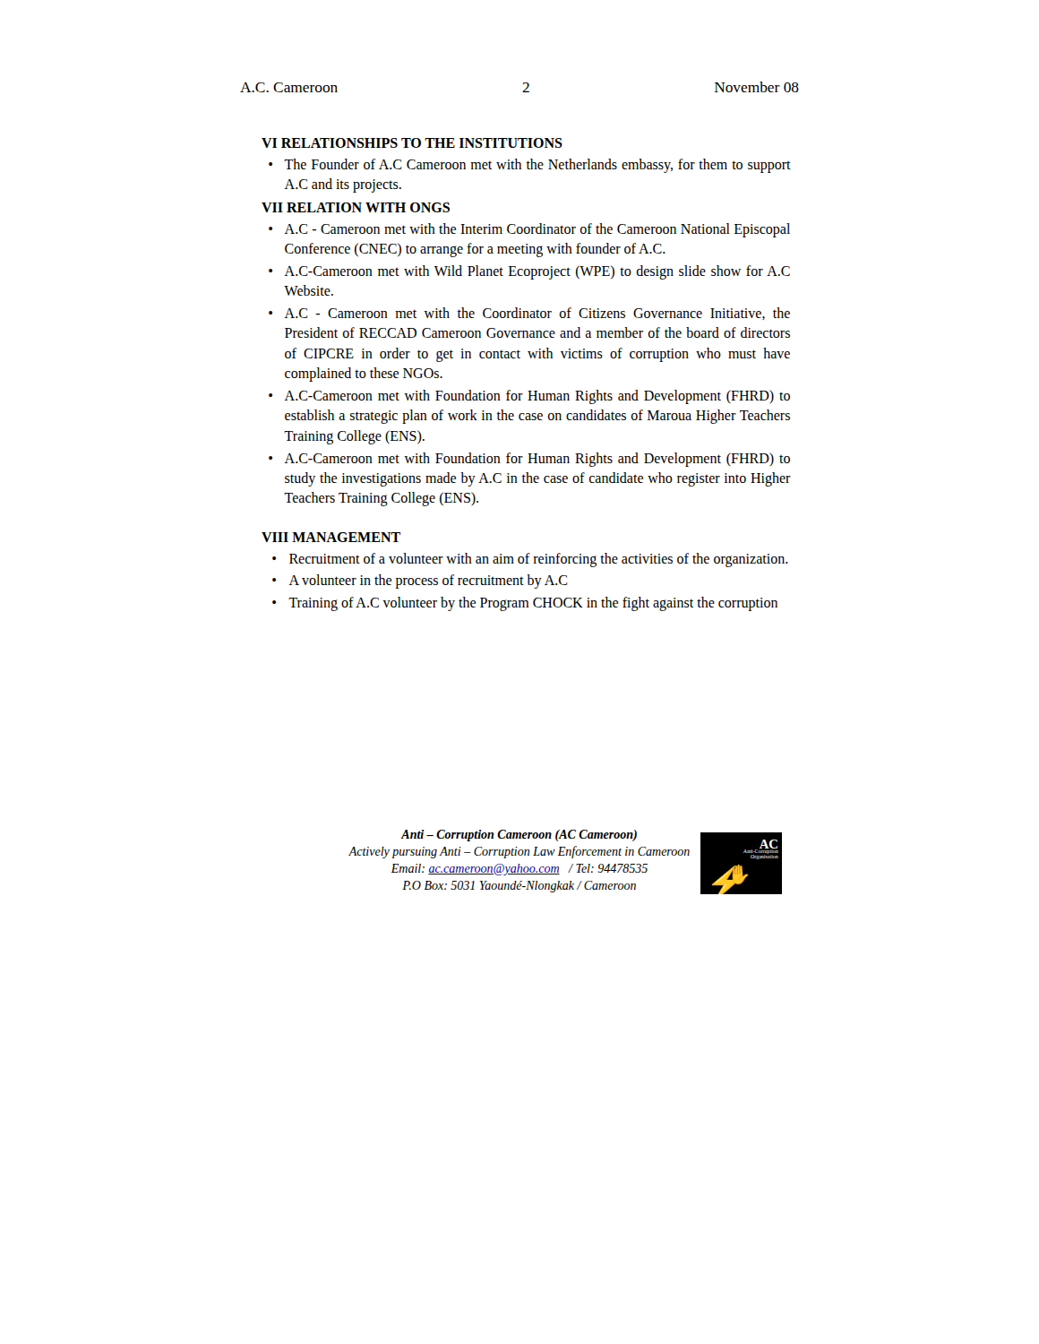A.C. Cameroon
2
November 08
VI Relationships to the Institutions
The Founder of A.C Cameroon met with the Netherlands embassy, for them to support A.C and its projects.
VII Relation with ONGs
A.C - Cameroon met with the Interim Coordinator of the Cameroon National Episcopal Conference (CNEC) to arrange for a meeting with founder of A.C.
A.C-Cameroon met with Wild Planet Ecoproject (WPE) to design slide show for A.C Website.
A.C - Cameroon met with the Coordinator of Citizens Governance Initiative, the President of RECCAD Cameroon Governance and a member of the board of directors of CIPCRE in order to get in contact with victims of corruption who must have complained to these NGOs.
A.C-Cameroon met with Foundation for Human Rights and Development (FHRD) to establish a strategic plan of work in the case on candidates of Maroua Higher Teachers Training College (ENS).
A.C-Cameroon met with Foundation for Human Rights and Development (FHRD) to study the investigations made by A.C in the case of candidate who register into Higher Teachers Training College (ENS).
VIII Management
Recruitment of a volunteer with an aim of reinforcing the activities of the organization.
A volunteer in the process of recruitment by A.C
Training of A.C volunteer by the Program CHOCK in the fight against the corruption
Anti – Corruption Cameroon (AC Cameroon)
Actively pursuing Anti – Corruption Law Enforcement in Cameroon
Email: ac.cameroon@yahoo.com / Tel: 94478535
P.O Box: 5031 Yaoundé-Nlongkak / Cameroon
⚡ ✋ AC Anti-Corruption
Organisation